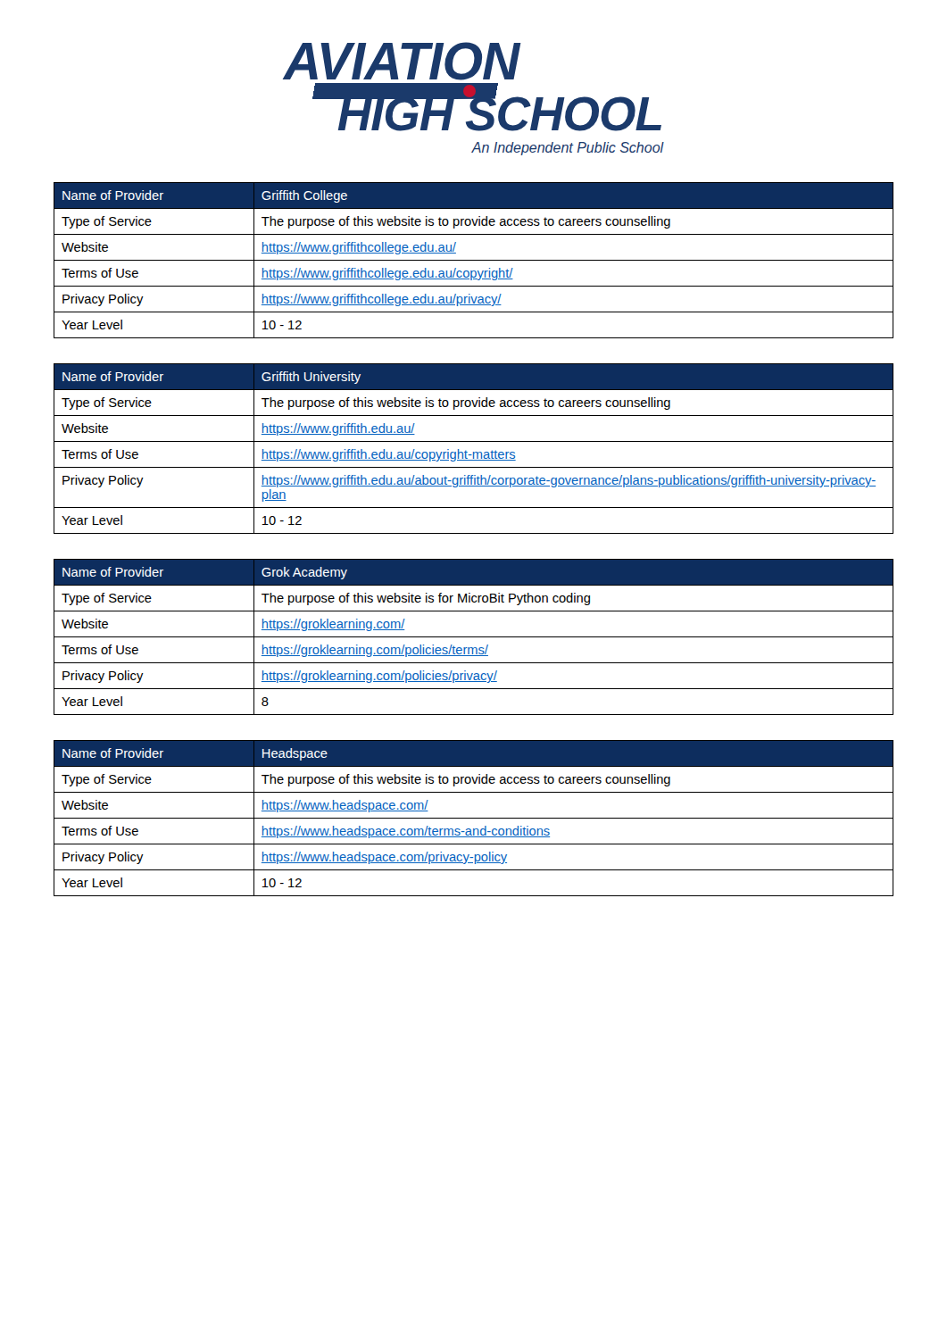AVIATION HIGH SCHOOL An Independent Public School
| Name of Provider | Griffith College |
| --- | --- |
| Type of Service | The purpose of this website is to provide access to careers counselling |
| Website | https://www.griffithcollege.edu.au/ |
| Terms of Use | https://www.griffithcollege.edu.au/copyright/ |
| Privacy Policy | https://www.griffithcollege.edu.au/privacy/ |
| Year Level | 10 - 12 |
| Name of Provider | Griffith University |
| --- | --- |
| Type of Service | The purpose of this website is to provide access to careers counselling |
| Website | https://www.griffith.edu.au/ |
| Terms of Use | https://www.griffith.edu.au/copyright-matters |
| Privacy Policy | https://www.griffith.edu.au/about-griffith/corporate-governance/plans-publications/griffith-university-privacy-plan |
| Year Level | 10 - 12 |
| Name of Provider | Grok Academy |
| --- | --- |
| Type of Service | The purpose of this website is for MicroBit Python coding |
| Website | https://groklearning.com/ |
| Terms of Use | https://groklearning.com/policies/terms/ |
| Privacy Policy | https://groklearning.com/policies/privacy/ |
| Year Level | 8 |
| Name of Provider | Headspace |
| --- | --- |
| Type of Service | The purpose of this website is to provide access to careers counselling |
| Website | https://www.headspace.com/ |
| Terms of Use | https://www.headspace.com/terms-and-conditions |
| Privacy Policy | https://www.headspace.com/privacy-policy |
| Year Level | 10 - 12 |